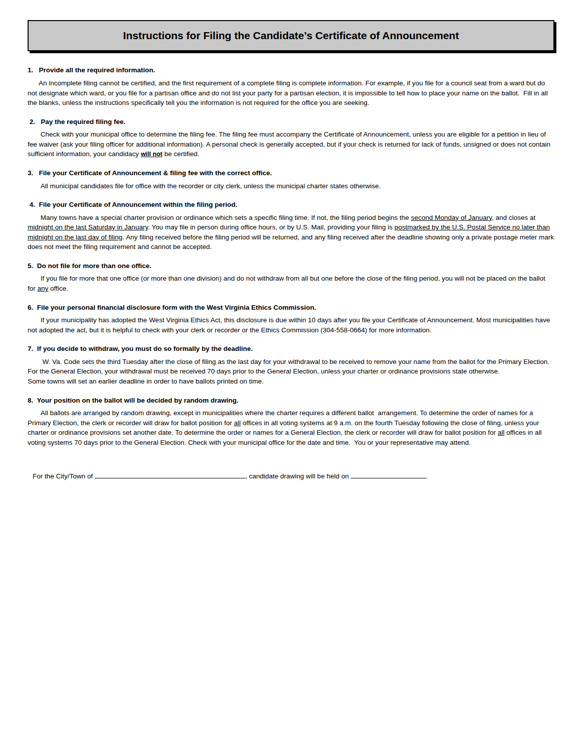Instructions for Filing the Candidate’s Certificate of Announcement
1. Provide all the required information.
An incomplete filing cannot be certified, and the first requirement of a complete filing is complete information. For example, if you file for a council seat from a ward but do not designate which ward, or you file for a partisan office and do not list your party for a partisan election, it is impossible to tell how to place your name on the ballot. Fill in all the blanks, unless the instructions specifically tell you the information is not required for the office you are seeking.
2. Pay the required filing fee.
Check with your municipal office to determine the filing fee. The filing fee must accompany the Certificate of Announcement, unless you are eligible for a petition in lieu of fee waiver (ask your filing officer for additional information). A personal check is generally accepted, but if your check is returned for lack of funds, unsigned or does not contain sufficient information, your candidacy will not be certified.
3. File your Certificate of Announcement & filing fee with the correct office.
All municipal candidates file for office with the recorder or city clerk, unless the municipal charter states otherwise.
4. File your Certificate of Announcement within the filing period.
Many towns have a special charter provision or ordinance which sets a specific filing time. If not, the filing period begins the second Monday of January, and closes at midnight on the last Saturday in January. You may file in person during office hours, or by U.S. Mail, providing your filing is postmarked by the U.S. Postal Service no later than midnight on the last day of filing. Any filing received before the filing period will be returned, and any filing received after the deadline showing only a private postage meter mark does not meet the filing requirement and cannot be accepted.
5. Do not file for more than one office.
If you file for more that one office (or more than one division) and do not withdraw from all but one before the close of the filing period, you will not be placed on the ballot for any office.
6. File your personal financial disclosure form with the West Virginia Ethics Commission.
If your municipality has adopted the West Virginia Ethics Act, this disclosure is due within 10 days after you file your Certificate of Announcement. Most municipalities have not adopted the act, but it is helpful to check with your clerk or recorder or the Ethics Commission (304-558-0664) for more information.
7. If you decide to withdraw, you must do so formally by the deadline.
W. Va. Code sets the third Tuesday after the close of filing as the last day for your withdrawal to be received to remove your name from the ballot for the Primary Election. For the General Election, your withdrawal must be received 70 days prior to the General Election, unless your charter or ordinance provisions state otherwise.
Some towns will set an earlier deadline in order to have ballots printed on time.
8. Your position on the ballot will be decided by random drawing.
All ballots are arranged by random drawing, except in municipalities where the charter requires a different ballot arrangement. To determine the order of names for a Primary Election, the clerk or recorder will draw for ballot position for all offices in all voting systems at 9 a.m. on the fourth Tuesday following the close of filing, unless your charter or ordinance provisions set another date. To determine the order or names for a General Election, the clerk or recorder will draw for ballot position for all offices in all voting systems 70 days prior to the General Election. Check with your municipal office for the date and time. You or your representative may attend.
For the City/Town of , candidate drawing will be held on .